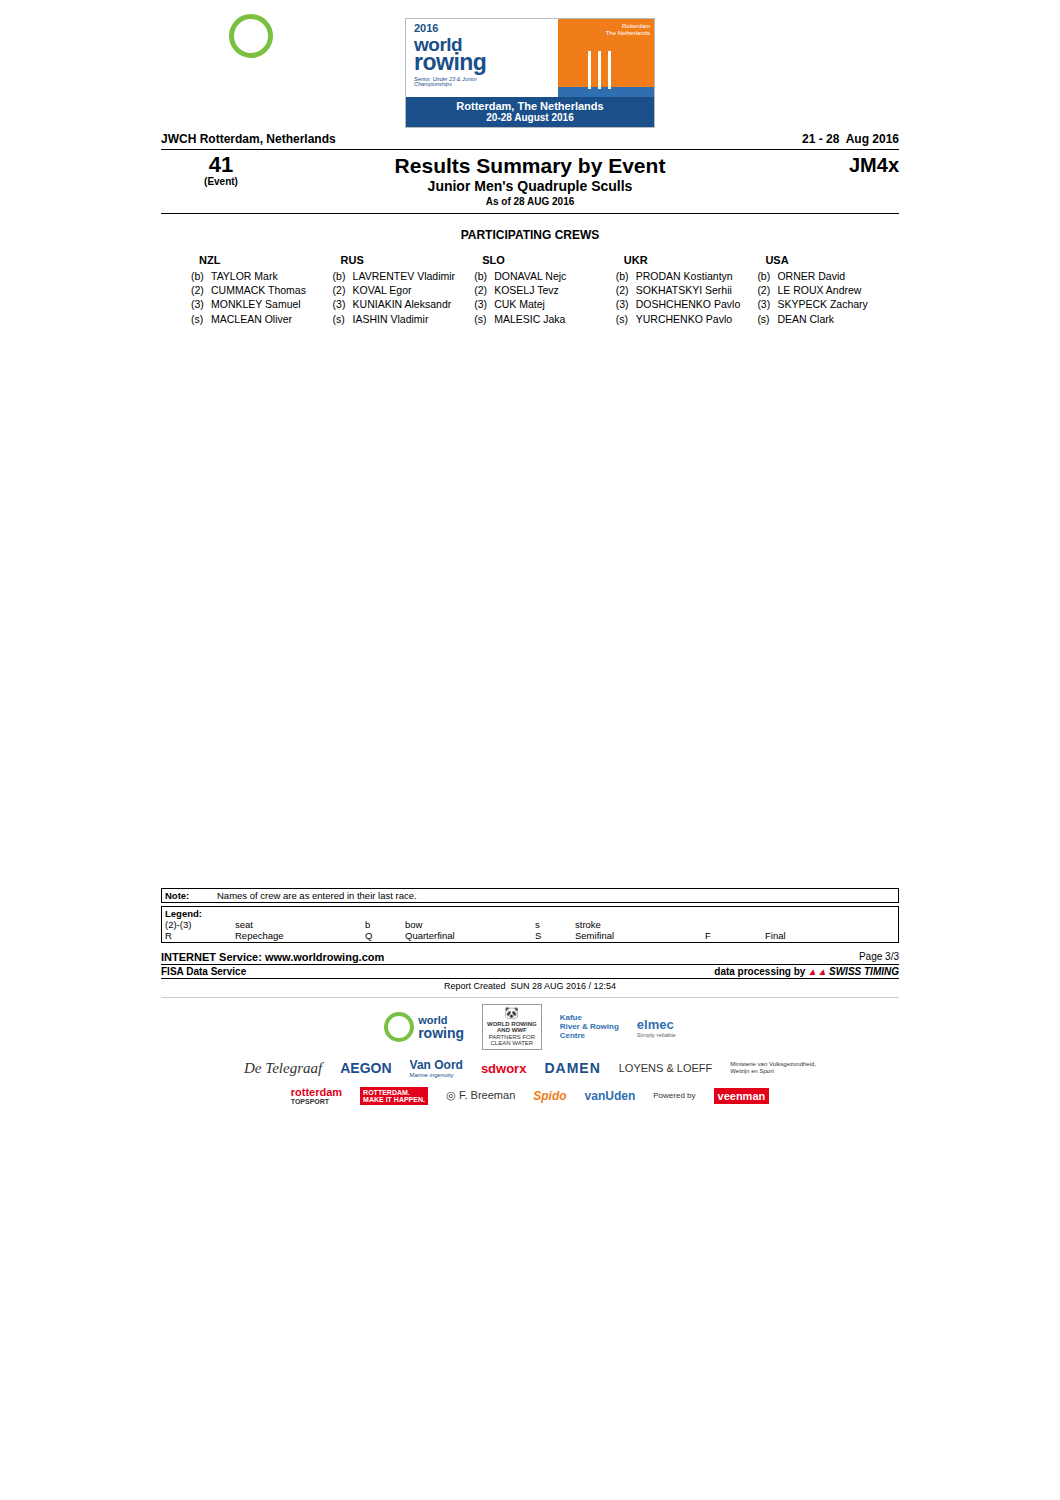2016
world
rowing
Senior, Under 23 & Junior
Championships
Rotterdam
The Netherlands
Rotterdam, The Netherlands
20-28 August 2016
JWCH Rotterdam, Netherlands
21 - 28 Aug 2016
41
(Event)
Results Summary by Event
Junior Men's Quadruple Sculls
As of 28 AUG 2016
JM4x
PARTICIPATING CREWS
NZL
(b) TAYLOR Mark
(2) CUMMACK Thomas
(3) MONKLEY Samuel
(s) MACLEAN Oliver
RUS
(b) LAVRENTEV Vladimir
(2) KOVAL Egor
(3) KUNIAKIN Aleksandr
(s) IASHIN Vladimir
SLO
(b) DONAVAL Nejc
(2) KOSELJ Tevz
(3) CUK Matej
(s) MALESIC Jaka
UKR
(b) PRODAN Kostiantyn
(2) SOKHATSKYI Serhii
(3) DOSHCHENKO Pavlo
(s) YURCHENKO Pavlo
USA
(b) ORNER David
(2) LE ROUX Andrew
(3) SKYPECK Zachary
(s) DEAN Clark
Note: Names of crew are as entered in their last race.
Legend:
(2)-(3)
seat
b
bow
s
stroke
R
Repechage
Q
Quarterfinal
S
Semifinal
F
Final
INTERNET Service: www.worldrowing.com
Page 3/3
FISA Data Service
data processing by ▲▲SWISS TIMING
Report Created SUN 28 AUG 2016 / 12:54
world
rowing
🐼
WORLD ROWING
AND WWF
PARTNERS FOR
CLEAN WATER
Kafue
River & Rowing
Centre
elmec Simply reliable
De Telegraaf
AEGON
Van OordMarine ingenuity
sdworx
DAMEN
LOYENS & LOEFF
Ministerie van Volksgezondheid,
Welzijn en Sport
rotterdamTOPSPORT
ROTTERDAM.
MAKE IT HAPPEN.
◎ F. Breeman
Spido
vanUden
Powered by
veenman